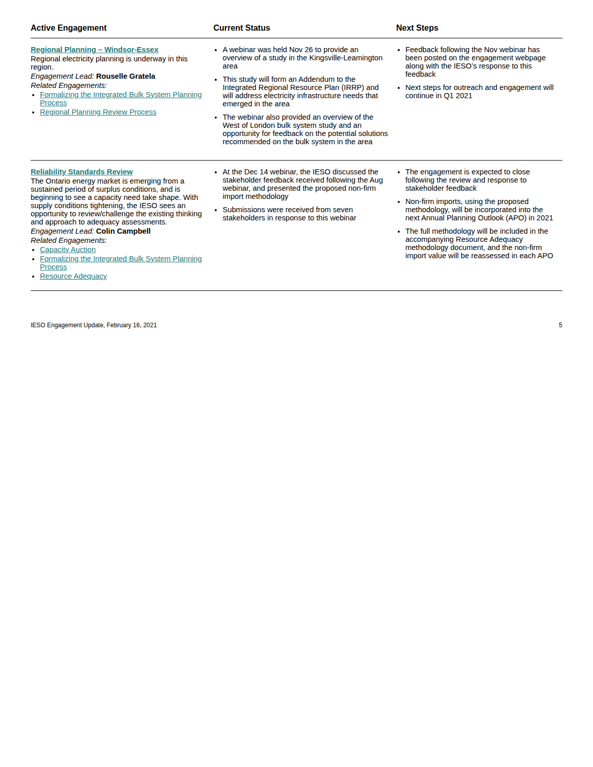| Active Engagement | Current Status | Next Steps |
| --- | --- | --- |
| Regional Planning – Windsor-Essex Regional electricity planning is underway in this region. Engagement Lead: Rouselle Gratela Related Engagements: Formalizing the Integrated Bulk System Planning Process Regional Planning Review Process | A webinar was held Nov 26 to provide an overview of a study in the Kingsville-Leamington area This study will form an Addendum to the Integrated Regional Resource Plan (IRRP) and will address electricity infrastructure needs that emerged in the area The webinar also provided an overview of the West of London bulk system study and an opportunity for feedback on the potential solutions recommended on the bulk system in the area | Feedback following the Nov webinar has been posted on the engagement webpage along with the IESO’s response to this feedback Next steps for outreach and engagement will continue in Q1 2021 |
| Reliability Standards Review The Ontario energy market is emerging from a sustained period of surplus conditions, and is beginning to see a capacity need take shape. With supply conditions tightening, the IESO sees an opportunity to review/challenge the existing thinking and approach to adequacy assessments. Engagement Lead: Colin Campbell Related Engagements: Capacity Auction Formalizing the Integrated Bulk System Planning Process Resource Adequacy | At the Dec 14 webinar, the IESO discussed the stakeholder feedback received following the Aug webinar, and presented the proposed non-firm import methodology Submissions were received from seven stakeholders in response to this webinar | The engagement is expected to close following the review and response to stakeholder feedback Non-firm imports, using the proposed methodology, will be incorporated into the next Annual Planning Outlook (APO) in 2021 The full methodology will be included in the accompanying Resource Adequacy methodology document, and the non-firm import value will be reassessed in each APO |
IESO Engagement Update, February 16, 2021 5